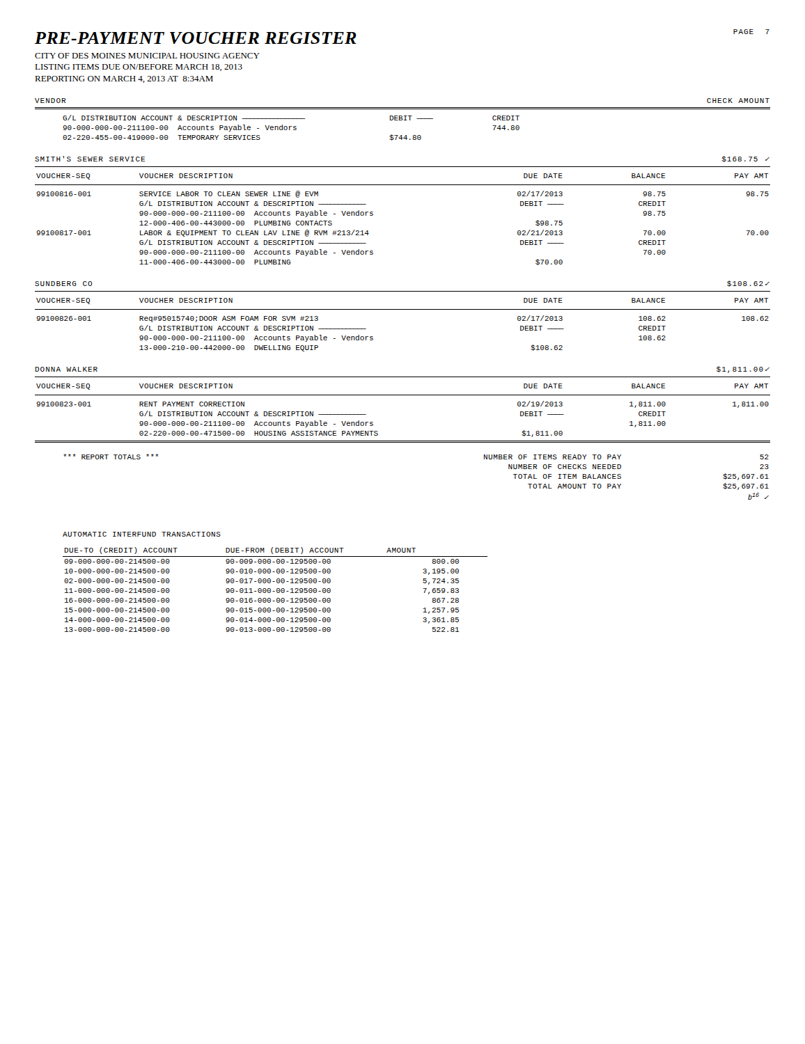PAGE 7
PRE-PAYMENT VOUCHER REGISTER
CITY OF DES MOINES MUNICIPAL HOUSING AGENCY
LISTING ITEMS DUE ON/BEFORE MARCH 18, 2013
REPORTING ON MARCH 4, 2013 AT 8:34AM
VENDOR CHECK AMOUNT
| G/L DISTRIBUTION ACCOUNT & DESCRIPTION ———————————————— | DEBIT ———— | CREDIT | | |
| 90-000-000-00-211100-00 Accounts Payable - Vendors | | 744.80 | | |
| 02-220-455-00-419000-00 TEMPORARY SERVICES | $744.80 | | | |
SMITH'S SEWER SERVICE $168.75 ✓
| VOUCHER-SEQ | VOUCHER DESCRIPTION | DUE DATE | BALANCE | PAY AMT |
| 99100816-001 | SERVICE LABOR TO CLEAN SEWER LINE @ EVM | 02/17/2013 | 98.75 | 98.75 |
| | G/L DISTRIBUTION ACCOUNT & DESCRIPTION ———————————— | DEBIT ———— | CREDIT | |
| | 90-000-000-00-211100-00 Accounts Payable - Vendors | | 98.75 | |
| | 12-000-406-00-443000-00 PLUMBING CONTACTS | $98.75 | | |
| 99100817-001 | LABOR & EQUIPMENT TO CLEAN LAV LINE @ RVM #213/214 | 02/21/2013 | 70.00 | 70.00 |
| | G/L DISTRIBUTION ACCOUNT & DESCRIPTION ———————————— | DEBIT ———— | CREDIT | |
| | 90-000-000-00-211100-00 Accounts Payable - Vendors | | 70.00 | |
| | 11-000-406-00-443000-00 PLUMBING | $70.00 | | |
SUNDBERG CO $108.62✓
| VOUCHER-SEQ | VOUCHER DESCRIPTION | DUE DATE | BALANCE | PAY AMT |
| 99100826-001 | Req#95015740;DOOR ASM FOAM FOR SVM #213 | 02/17/2013 | 108.62 | 108.62 |
| | G/L DISTRIBUTION ACCOUNT & DESCRIPTION ———————————— | DEBIT ———— | CREDIT | |
| | 90-000-000-00-211100-00 Accounts Payable - Vendors | | 108.62 | |
| | 13-000-210-00-442000-00 DWELLING EQUIP | $108.62 | | |
DONNA WALKER $1,811.00✓
| VOUCHER-SEQ | VOUCHER DESCRIPTION | DUE DATE | BALANCE | PAY AMT |
| 99100823-001 | RENT PAYMENT CORRECTION | 02/19/2013 | 1,811.00 | 1,811.00 |
| | G/L DISTRIBUTION ACCOUNT & DESCRIPTION ———————————— | DEBIT ———— | CREDIT | |
| | 90-000-000-00-211100-00 Accounts Payable - Vendors | | 1,811.00 | |
| | 02-220-000-00-471500-00 HOUSING ASSISTANCE PAYMENTS | $1,811.00 | | |
| *** REPORT TOTALS *** | NUMBER OF ITEMS READY TO PAY | 52 |
| | NUMBER OF CHECKS NEEDED | 23 |
| | TOTAL OF ITEM BALANCES | $25,697.61 |
| | TOTAL AMOUNT TO PAY | $25,697.61 |
| | | b 16 ✓ |
AUTOMATIC INTERFUND TRANSACTIONS
| DUE-TO (CREDIT) ACCOUNT | DUE-FROM (DEBIT) ACCOUNT | AMOUNT |
| --- | --- | --- |
| 09-000-000-00-214500-00 | 90-009-000-00-129500-00 | 800.00 |
| 10-000-000-00-214500-00 | 90-010-000-00-129500-00 | 3,195.00 |
| 02-000-000-00-214500-00 | 90-017-000-00-129500-00 | 5,724.35 |
| 11-000-000-00-214500-00 | 90-011-000-00-129500-00 | 7,659.83 |
| 16-000-000-00-214500-00 | 90-016-000-00-129500-00 | 867.28 |
| 15-000-000-00-214500-00 | 90-015-000-00-129500-00 | 1,257.95 |
| 14-000-000-00-214500-00 | 90-014-000-00-129500-00 | 3,361.85 |
| 13-000-000-00-214500-00 | 90-013-000-00-129500-00 | 522.81 |